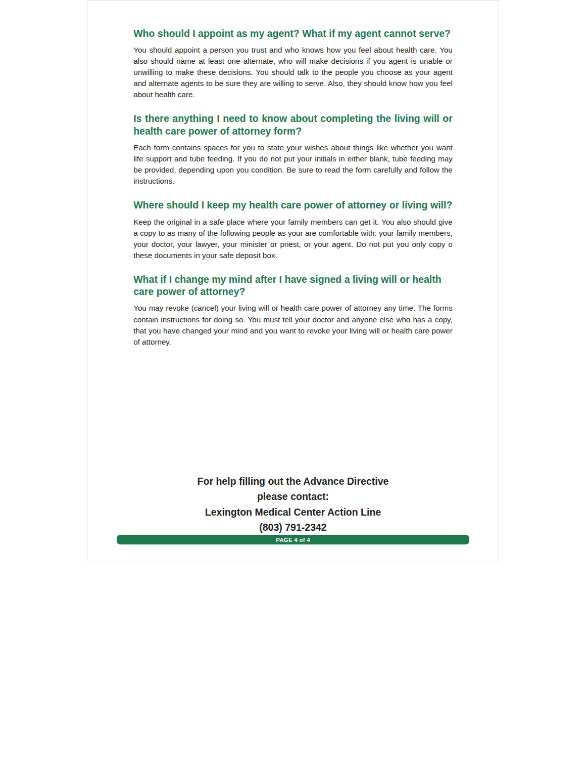Who should I appoint as my agent? What if my agent cannot serve?
You should appoint a person you trust and who knows how you feel about health care. You also should name at least one alternate, who will make decisions if you agent is unable or unwilling to make these decisions. You should talk to the people you choose as your agent and alternate agents to be sure they are willing to serve. Also, they should know how you feel about health care.
Is there anything I need to know about completing the living will or health care power of attorney form?
Each form contains spaces for you to state your wishes about things like whether you want life support and tube feeding. If you do not put your initials in either blank, tube feeding may be provided, depending upon you condition. Be sure to read the form carefully and follow the instructions.
Where should I keep my health care power of attorney or living will?
Keep the original in a safe place where your family members can get it. You also should give a copy to as many of the following people as your are comfortable with: your family members, your doctor, your lawyer, your minister or priest, or your agent. Do not put you only copy o these documents in your safe deposit box.
What if I change my mind after I have signed a living will or health care power of attorney?
You may revoke (cancel) your living will or health care power of attorney any time. The forms contain instructions for doing so. You must tell your doctor and anyone else who has a copy, that you have changed your mind and you want to revoke your living will or health care power of attorney.
For help filling out the Advance Directive
please contact:
Lexington Medical Center Action Line
(803) 791-2342
PAGE 4 of 4